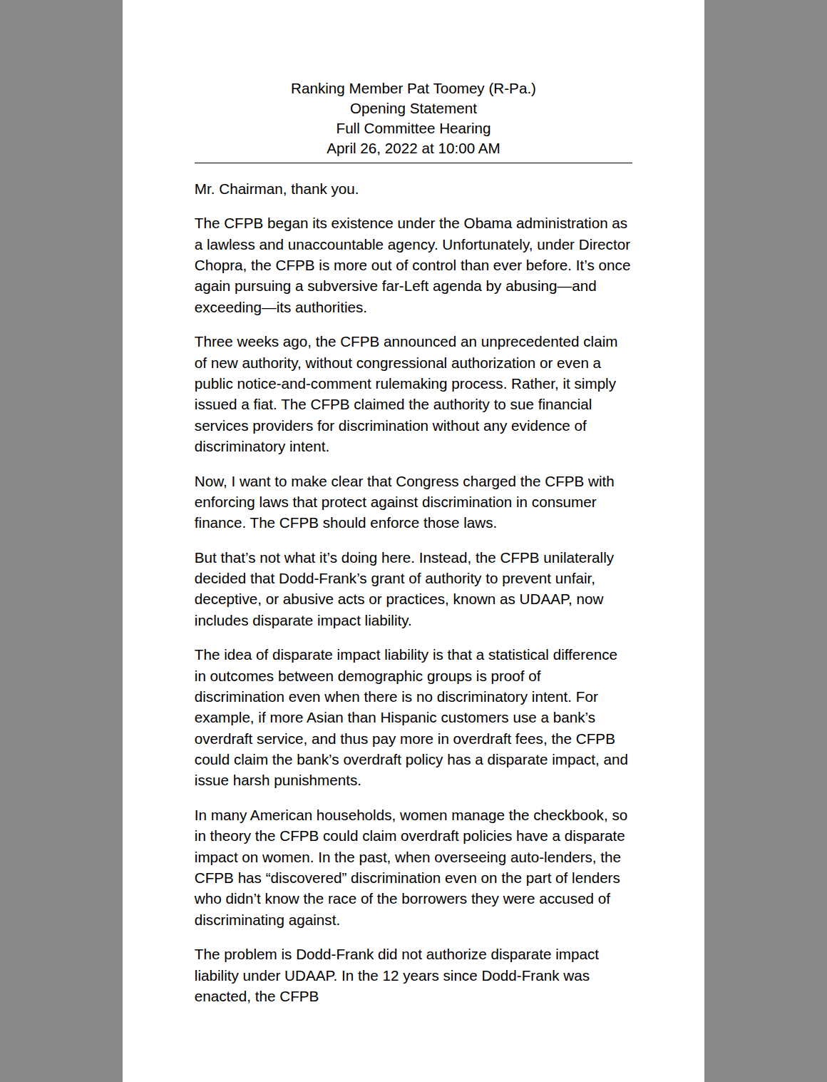Ranking Member Pat Toomey (R-Pa.)
Opening Statement
Full Committee Hearing
April 26, 2022 at 10:00 AM
Mr. Chairman, thank you.
The CFPB began its existence under the Obama administration as a lawless and unaccountable agency. Unfortunately, under Director Chopra, the CFPB is more out of control than ever before. It’s once again pursuing a subversive far-Left agenda by abusing—and exceeding—its authorities.
Three weeks ago, the CFPB announced an unprecedented claim of new authority, without congressional authorization or even a public notice-and-comment rulemaking process. Rather, it simply issued a fiat. The CFPB claimed the authority to sue financial services providers for discrimination without any evidence of discriminatory intent.
Now, I want to make clear that Congress charged the CFPB with enforcing laws that protect against discrimination in consumer finance. The CFPB should enforce those laws.
But that’s not what it’s doing here. Instead, the CFPB unilaterally decided that Dodd-Frank’s grant of authority to prevent unfair, deceptive, or abusive acts or practices, known as UDAAP, now includes disparate impact liability.
The idea of disparate impact liability is that a statistical difference in outcomes between demographic groups is proof of discrimination even when there is no discriminatory intent. For example, if more Asian than Hispanic customers use a bank’s overdraft service, and thus pay more in overdraft fees, the CFPB could claim the bank’s overdraft policy has a disparate impact, and issue harsh punishments.
In many American households, women manage the checkbook, so in theory the CFPB could claim overdraft policies have a disparate impact on women. In the past, when overseeing auto-lenders, the CFPB has “discovered” discrimination even on the part of lenders who didn’t know the race of the borrowers they were accused of discriminating against.
The problem is Dodd-Frank did not authorize disparate impact liability under UDAAP. In the 12 years since Dodd-Frank was enacted, the CFPB